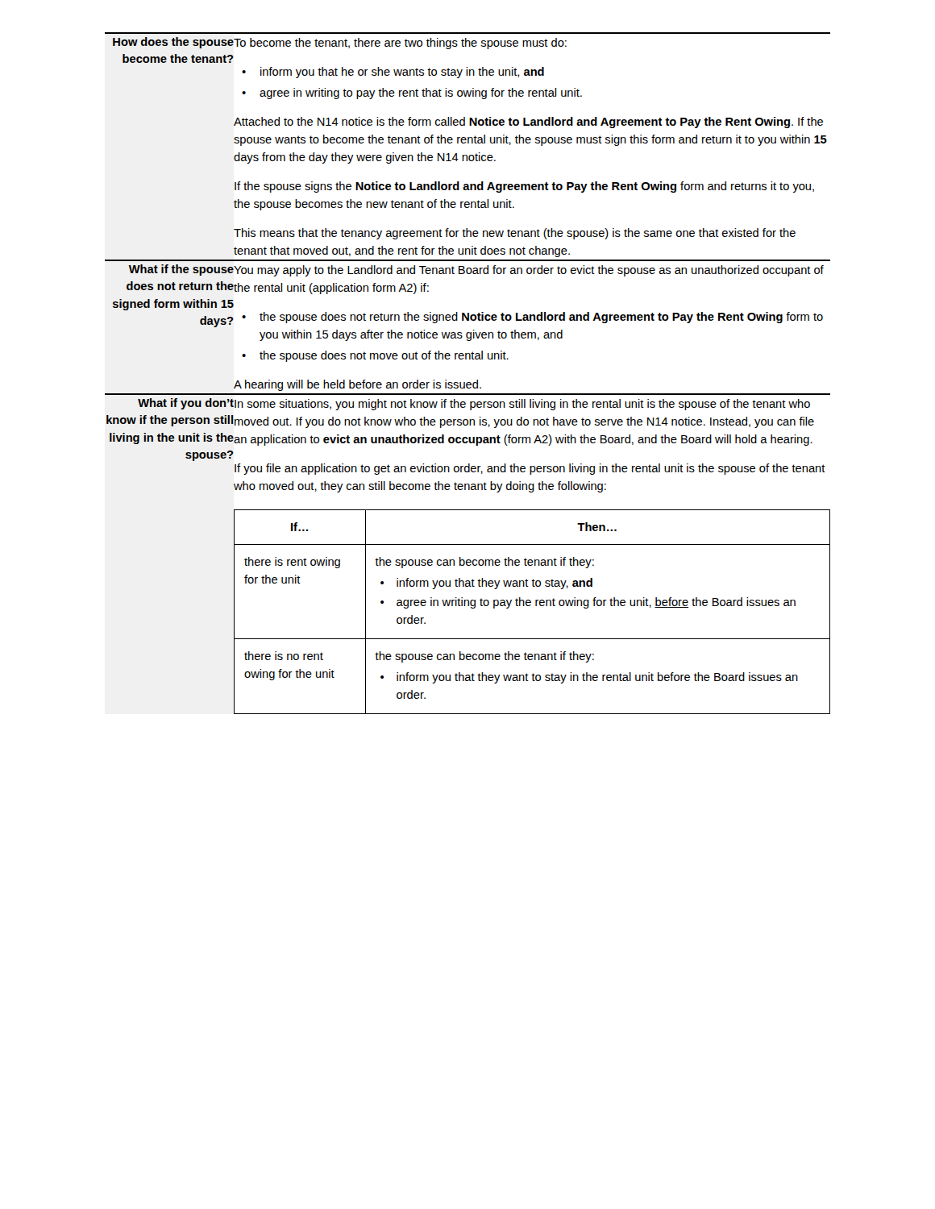| How does the spouse become the tenant? | To become the tenant, there are two things the spouse must do: inform you that he or she wants to stay in the unit, and agree in writing to pay the rent that is owing for the rental unit. Attached to the N14 notice is the form called Notice to Landlord and Agreement to Pay the Rent Owing . If the spouse wants to become the tenant of the rental unit, the spouse must sign this form and return it to you within 15 days from the day they were given the N14 notice. If the spouse signs the Notice to Landlord and Agreement to Pay the Rent Owing form and returns it to you, the spouse becomes the new tenant of the rental unit. This means that the tenancy agreement for the new tenant (the spouse) is the same one that existed for the tenant that moved out, and the rent for the unit does not change. |
| What if the spouse does not return the signed form within 15 days? | You may apply to the Landlord and Tenant Board for an order to evict the spouse as an unauthorized occupant of the rental unit (application form A2) if: the spouse does not return the signed Notice to Landlord and Agreement to Pay the Rent Owing form to you within 15 days after the notice was given to them, and the spouse does not move out of the rental unit. A hearing will be held before an order is issued. |
| What if you don’t know if the person still living in the unit is the spouse? | In some situations, you might not know if the person still living in the rental unit is the spouse of the tenant who moved out. If you do not know who the person is, you do not have to serve the N14 notice. Instead, you can file an application to evict an unauthorized occupant (form A2) with the Board, and the Board will hold a hearing. If you file an application to get an eviction order, and the person living in the rental unit is the spouse of the tenant who moved out, they can still become the tenant by doing the following: / If… / Then… / / --- / --- / / there is rent owing for the unit / the spouse can become the tenant if they: inform you that they want to stay, and agree in writing to pay the rent owing for the unit, before the Board issues an order. / / there is no rent owing for the unit / the spouse can become the tenant if they: inform you that they want to stay in the rental unit before the Board issues an order. / |